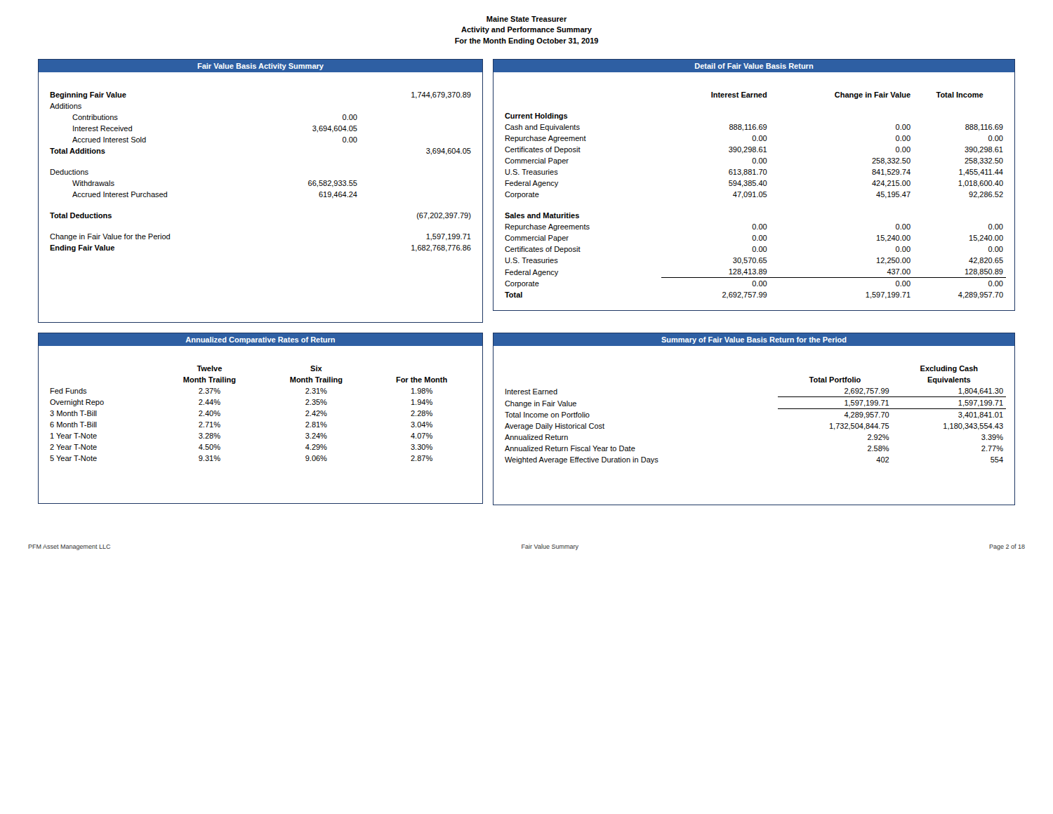Maine State Treasurer
Activity and Performance Summary
For the Month Ending October 31, 2019
| Fair Value Basis Activity Summary / Beginning Fair Value / / 1,744,679,370.89 / / Additions / / / / Contributions / 0.00 / / / Interest Received / 3,694,604.05 / / / Accrued Interest Sold / 0.00 / / / Total Additions / / 3,694,604.05 / / Deductions / / / / Withdrawals / 66,582,933.55 / / / Accrued Interest Purchased / 619,464.24 / / / Total Deductions / / (67,202,397.79) / / Change in Fair Value for the Period / / 1,597,199.71 / / Ending Fair Value / / 1,682,768,776.86 / | Detail of Fair Value Basis Return / / Interest Earned / Change in Fair Value / Total Income / / Current Holdings / / / / / Cash and Equivalents / 888,116.69 / 0.00 / 888,116.69 / / Repurchase Agreement / 0.00 / 0.00 / 0.00 / / Certificates of Deposit / 390,298.61 / 0.00 / 390,298.61 / / Commercial Paper / 0.00 / 258,332.50 / 258,332.50 / / U.S. Treasuries / 613,881.70 / 841,529.74 / 1,455,411.44 / / Federal Agency / 594,385.40 / 424,215.00 / 1,018,600.40 / / Corporate / 47,091.05 / 45,195.47 / 92,286.52 / / Sales and Maturities / / / / / Repurchase Agreements / 0.00 / 0.00 / 0.00 / / Commercial Paper / 0.00 / 15,240.00 / 15,240.00 / / Certificates of Deposit / 0.00 / 0.00 / 0.00 / / U.S. Treasuries / 30,570.65 / 12,250.00 / 42,820.65 / / Federal Agency / 128,413.89 / 437.00 / 128,850.89 / / Corporate / 0.00 / 0.00 / 0.00 / / Total / 2,692,757.99 / 1,597,199.71 / 4,289,957.70 / |
| Annualized Comparative Rates of Return / / Twelve / Six / / / / Month Trailing / Month Trailing / For the Month / / Fed Funds / 2.37% / 2.31% / 1.98% / / Overnight Repo / 2.44% / 2.35% / 1.94% / / 3 Month T-Bill / 2.40% / 2.42% / 2.28% / / 6 Month T-Bill / 2.71% / 2.81% / 3.04% / / 1 Year T-Note / 3.28% / 3.24% / 4.07% / / 2 Year T-Note / 4.50% / 4.29% / 3.30% / / 5 Year T-Note / 9.31% / 9.06% / 2.87% / | Summary of Fair Value Basis Return for the Period / / / Excluding Cash / / / Total Portfolio / Equivalents / / Interest Earned / 2,692,757.99 / 1,804,641.30 / / Change in Fair Value / 1,597,199.71 / 1,597,199.71 / / Total Income on Portfolio / 4,289,957.70 / 3,401,841.01 / / Average Daily Historical Cost / 1,732,504,844.75 / 1,180,343,554.43 / / Annualized Return / 2.92% / 3.39% / / Annualized Return Fiscal Year to Date / 2.58% / 2.77% / / Weighted Average Effective Duration in Days / 402 / 554 / |
PFM Asset Management LLC
Fair Value Summary
Page 2 of 18